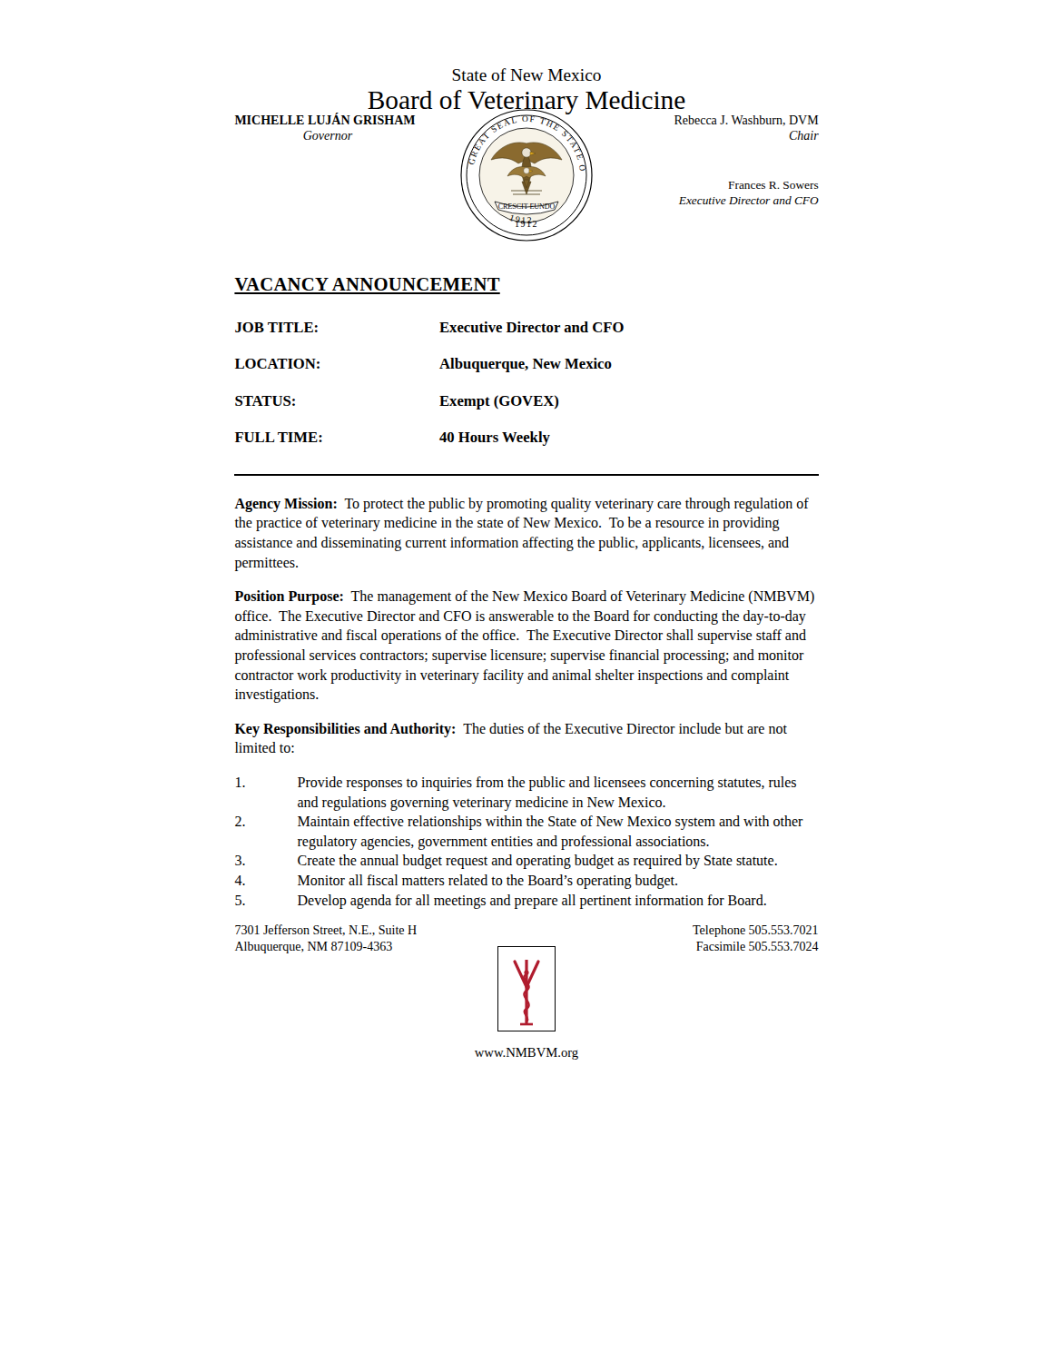State of New Mexico
Board of Veterinary Medicine
MICHELLE LUJÁN GRISHAM
Governor
Rebecca J. Washburn, DVM
Chair
Frances R. Sowers
Executive Director and CFO
GREAT SEAL OF THE STATE OF NEW MEXICO 1912 CRESCIT EUNDO 1912
VACANCY ANNOUNCEMENT
| JOB TITLE: | Executive Director and CFO |
| LOCATION: | Albuquerque, New Mexico |
| STATUS: | Exempt (GOVEX) |
| FULL TIME: | 40 Hours Weekly |
Agency Mission: To protect the public by promoting quality veterinary care through regulation of the practice of veterinary medicine in the state of New Mexico. To be a resource in providing assistance and disseminating current information affecting the public, applicants, licensees, and permittees.
Position Purpose: The management of the New Mexico Board of Veterinary Medicine (NMBVM) office. The Executive Director and CFO is answerable to the Board for conducting the day-to-day administrative and fiscal operations of the office. The Executive Director shall supervise staff and professional services contractors; supervise licensure; supervise financial processing; and monitor contractor work productivity in veterinary facility and animal shelter inspections and complaint investigations.
Key Responsibilities and Authority: The duties of the Executive Director include but are not limited to:
1. Provide responses to inquiries from the public and licensees concerning statutes, rules and regulations governing veterinary medicine in New Mexico.
2. Maintain effective relationships within the State of New Mexico system and with other regulatory agencies, government entities and professional associations.
3. Create the annual budget request and operating budget as required by State statute.
4. Monitor all fiscal matters related to the Board’s operating budget.
5. Develop agenda for all meetings and prepare all pertinent information for Board.
7301 Jefferson Street, N.E., Suite H
Albuquerque, NM 87109-4363
Telephone 505.553.7021
Facsimile 505.553.7024
www.NMBVM.org